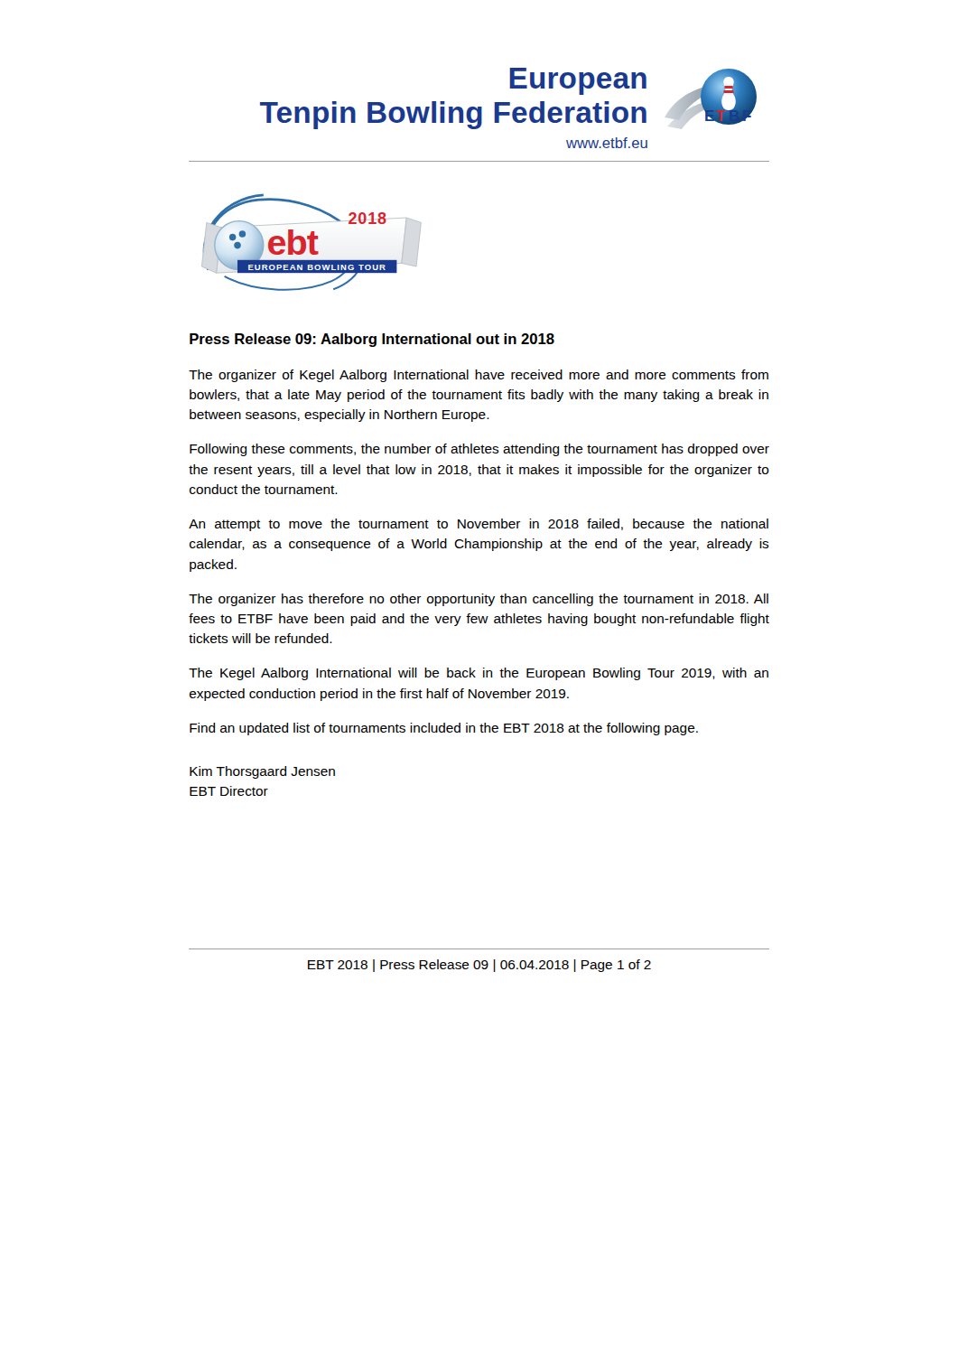European
Tenpin Bowling Federation
www.etbf.eu
E T B F
2018 ebt EUROPEAN BOWLING TOUR
Press Release 09: Aalborg International out in 2018
The organizer of Kegel Aalborg International have received more and more comments from bowlers, that a late May period of the tournament fits badly with the many taking a break in between seasons, especially in Northern Europe.
Following these comments, the number of athletes attending the tournament has dropped over the resent years, till a level that low in 2018, that it makes it impossible for the organizer to conduct the tournament.
An attempt to move the tournament to November in 2018 failed, because the national calendar, as a consequence of a World Championship at the end of the year, already is packed.
The organizer has therefore no other opportunity than cancelling the tournament in 2018. All fees to ETBF have been paid and the very few athletes having bought non-refundable flight tickets will be refunded.
The Kegel Aalborg International will be back in the European Bowling Tour 2019, with an expected conduction period in the first half of November 2019.
Find an updated list of tournaments included in the EBT 2018 at the following page.
Kim Thorsgaard Jensen
EBT Director
EBT 2018 | Press Release 09 | 06.04.2018 | Page 1 of 2